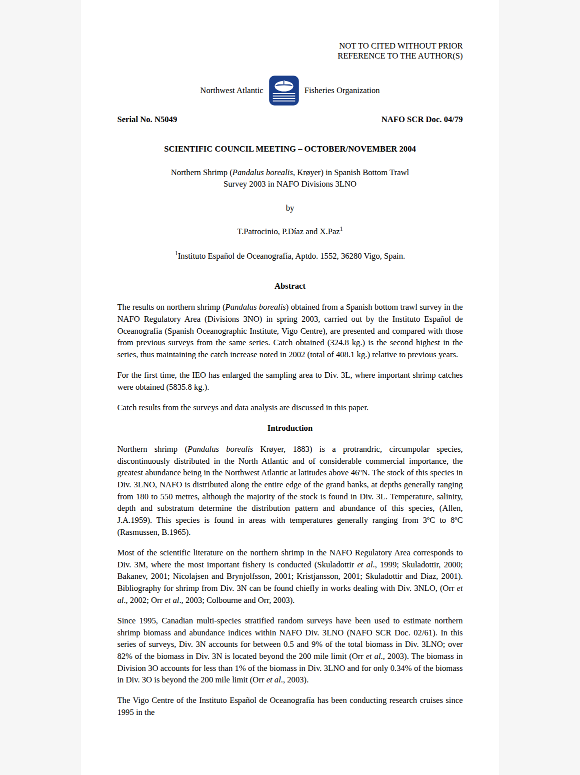NOT TO CITED WITHOUT PRIOR
REFERENCE TO THE AUTHOR(S)
Northwest Atlantic Fisheries Organization
Serial No. N5049 NAFO SCR Doc. 04/79
SCIENTIFIC COUNCIL MEETING – OCTOBER/NOVEMBER 2004
Northern Shrimp (Pandalus borealis, Krøyer) in Spanish Bottom Trawl
Survey 2003 in NAFO Divisions 3LNO
by
T.Patrocinio, P.Díaz and X.Paz1
1Instituto Español de Oceanografía, Aptdo. 1552, 36280 Vigo, Spain.
Abstract
The results on northern shrimp (Pandalus borealis) obtained from a Spanish bottom trawl survey in the NAFO Regulatory Area (Divisions 3NO) in spring 2003, carried out by the Instituto Español de Oceanografía (Spanish Oceanographic Institute, Vigo Centre), are presented and compared with those from previous surveys from the same series. Catch obtained (324.8 kg.) is the second highest in the series, thus maintaining the catch increase noted in 2002 (total of 408.1 kg.) relative to previous years.
For the first time, the IEO has enlarged the sampling area to Div. 3L, where important shrimp catches were obtained (5835.8 kg.).
Catch results from the surveys and data analysis are discussed in this paper.
Introduction
Northern shrimp (Pandalus borealis Krøyer, 1883) is a protrandric, circumpolar species, discontinuously distributed in the North Atlantic and of considerable commercial importance, the greatest abundance being in the Northwest Atlantic at latitudes above 46ºN. The stock of this species in Div. 3LNO, NAFO is distributed along the entire edge of the grand banks, at depths generally ranging from 180 to 550 metres, although the majority of the stock is found in Div. 3L. Temperature, salinity, depth and substratum determine the distribution pattern and abundance of this species, (Allen, J.A.1959). This species is found in areas with temperatures generally ranging from 3ºC to 8ºC (Rasmussen, B.1965).
Most of the scientific literature on the northern shrimp in the NAFO Regulatory Area corresponds to Div. 3M, where the most important fishery is conducted (Skuladottir et al., 1999; Skuladottir, 2000; Bakanev, 2001; Nicolajsen and Brynjolfsson, 2001; Kristjansson, 2001; Skuladottir and Diaz, 2001). Bibliography for shrimp from Div. 3N can be found chiefly in works dealing with Div. 3NLO, (Orr et al., 2002; Orr et al., 2003; Colbourne and Orr, 2003).
Since 1995, Canadian multi-species stratified random surveys have been used to estimate northern shrimp biomass and abundance indices within NAFO Div. 3LNO (NAFO SCR Doc. 02/61). In this series of surveys, Div. 3N accounts for between 0.5 and 9% of the total biomass in Div. 3LNO; over 82% of the biomass in Div. 3N is located beyond the 200 mile limit (Orr et al., 2003). The biomass in Division 3O accounts for less than 1% of the biomass in Div. 3LNO and for only 0.34% of the biomass in Div. 3O is beyond the 200 mile limit (Orr et al., 2003).
The Vigo Centre of the Instituto Español de Oceanografía has been conducting research cruises since 1995 in the